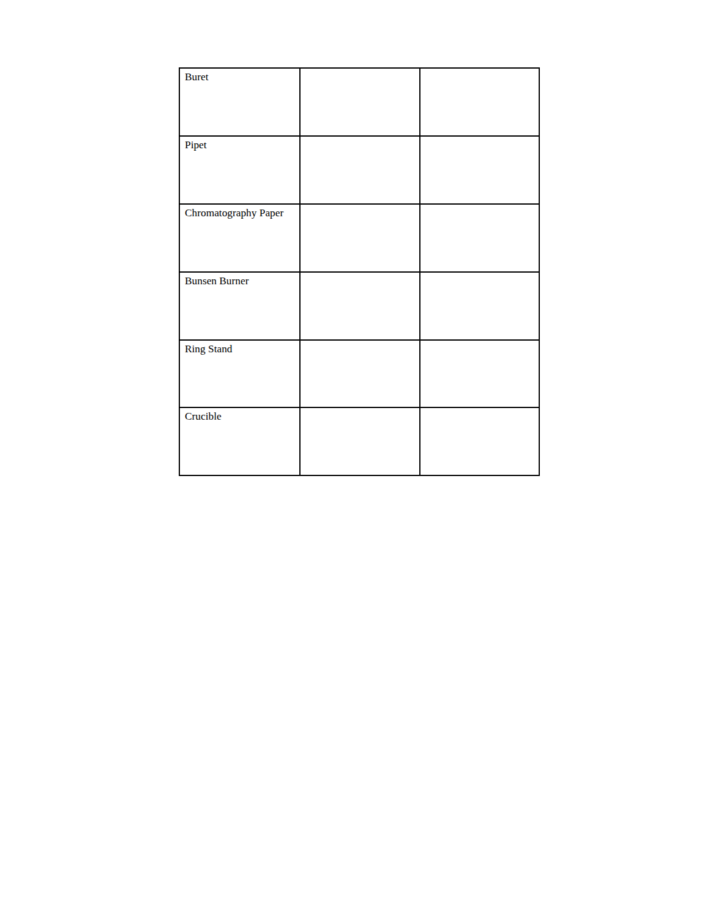| Buret | | |
| Pipet | | |
| Chromatography Paper | | |
| Bunsen Burner | | |
| Ring Stand | | |
| Crucible | | |